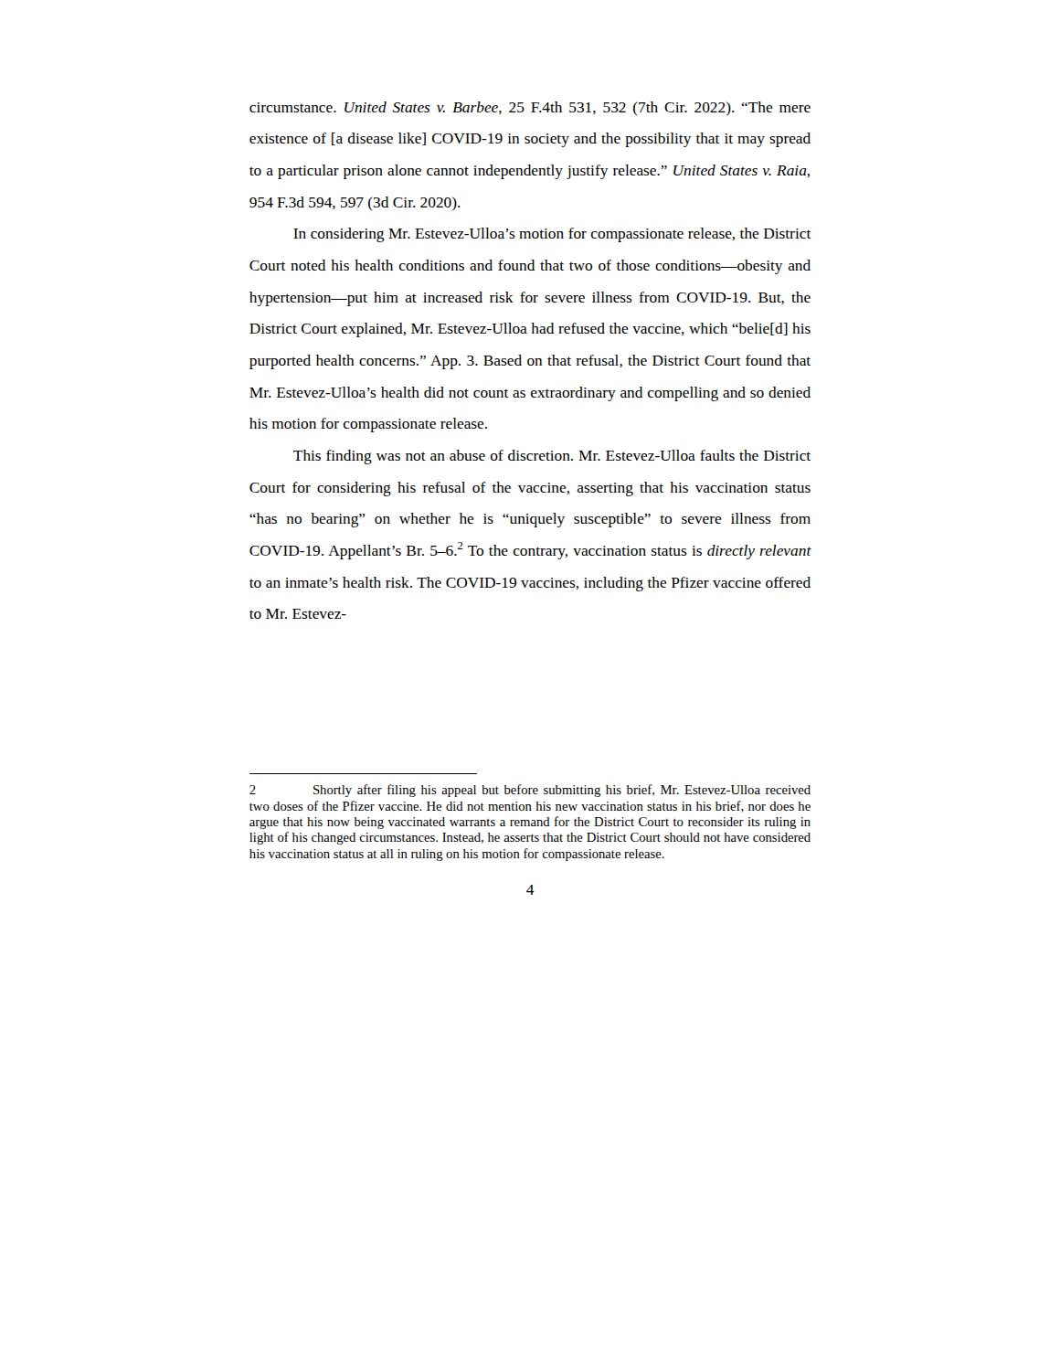circumstance. United States v. Barbee, 25 F.4th 531, 532 (7th Cir. 2022). “The mere existence of [a disease like] COVID-19 in society and the possibility that it may spread to a particular prison alone cannot independently justify release.” United States v. Raia, 954 F.3d 594, 597 (3d Cir. 2020).
In considering Mr. Estevez-Ulloa’s motion for compassionate release, the District Court noted his health conditions and found that two of those conditions—obesity and hypertension—put him at increased risk for severe illness from COVID-19. But, the District Court explained, Mr. Estevez-Ulloa had refused the vaccine, which “belie[d] his purported health concerns.” App. 3. Based on that refusal, the District Court found that Mr. Estevez-Ulloa’s health did not count as extraordinary and compelling and so denied his motion for compassionate release.
This finding was not an abuse of discretion. Mr. Estevez-Ulloa faults the District Court for considering his refusal of the vaccine, asserting that his vaccination status “has no bearing” on whether he is “uniquely susceptible” to severe illness from COVID-19. Appellant’s Br. 5–6.2 To the contrary, vaccination status is directly relevant to an inmate’s health risk. The COVID-19 vaccines, including the Pfizer vaccine offered to Mr. Estevez-
2 Shortly after filing his appeal but before submitting his brief, Mr. Estevez-Ulloa received two doses of the Pfizer vaccine. He did not mention his new vaccination status in his brief, nor does he argue that his now being vaccinated warrants a remand for the District Court to reconsider its ruling in light of his changed circumstances. Instead, he asserts that the District Court should not have considered his vaccination status at all in ruling on his motion for compassionate release.
4